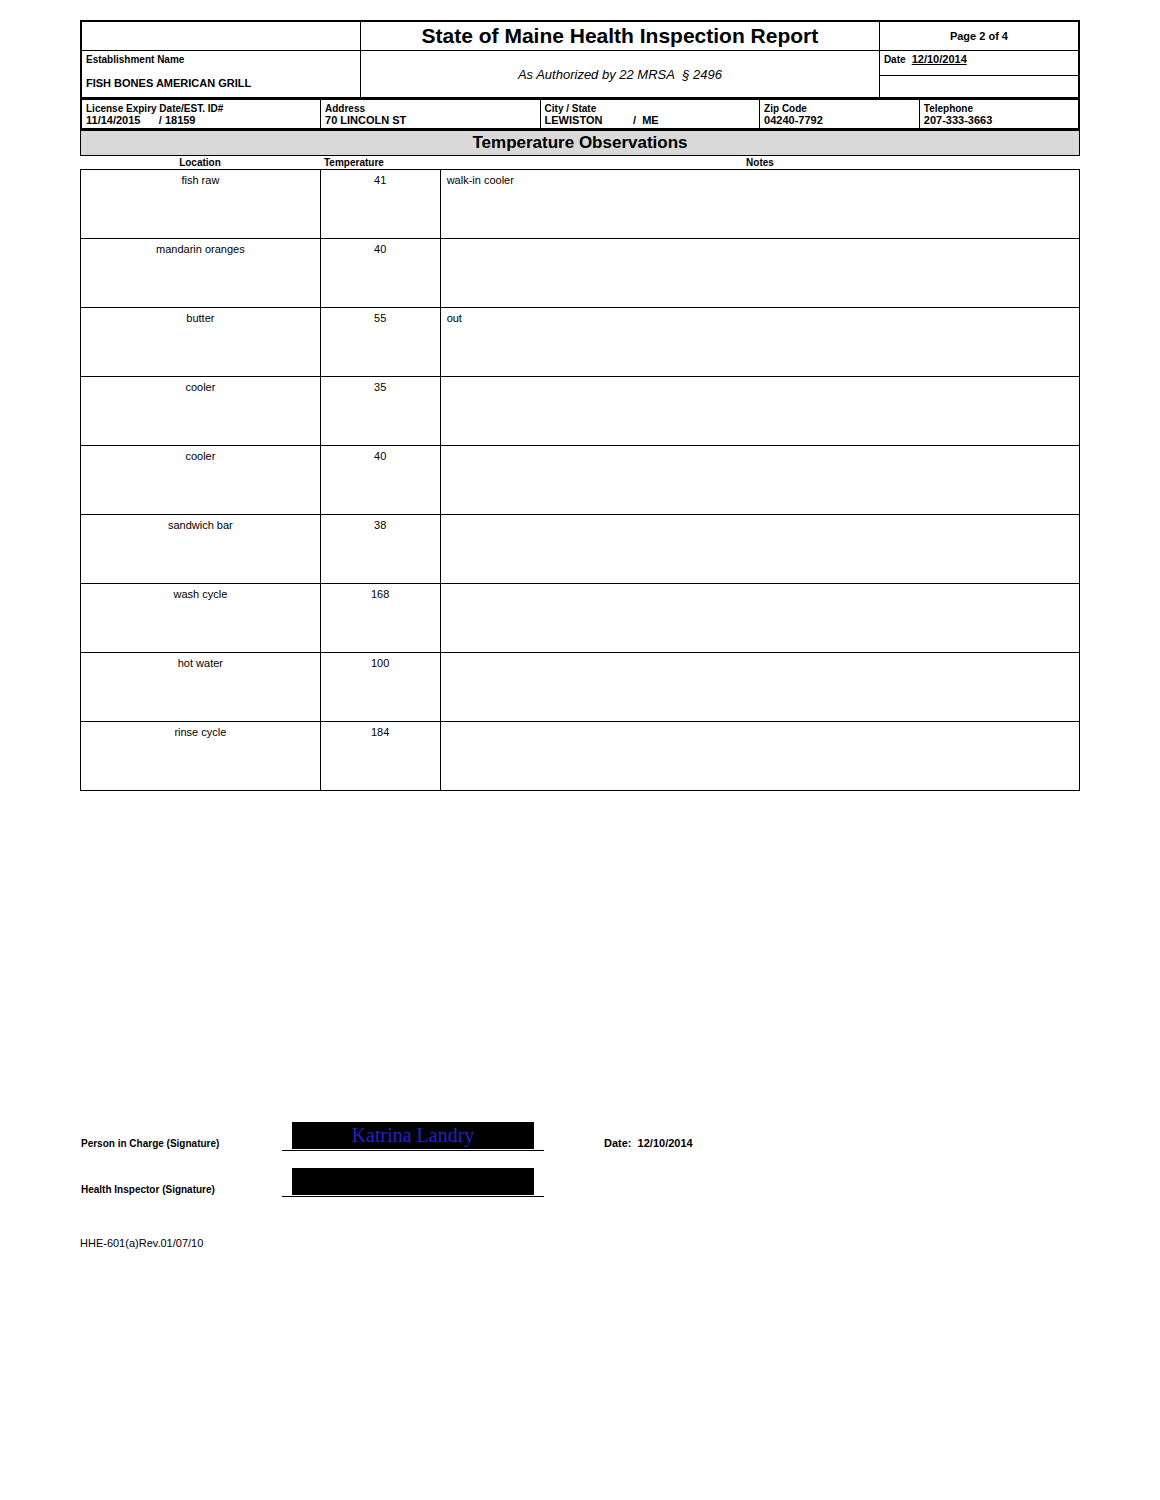| | State of Maine Health Inspection Report | Page 2 of 4 |
| Establishment Name FISH BONES AMERICAN GRILL | As Authorized by 22 MRSA § 2496 | Date 12/10/2014 |
| License Expiry Date/EST. ID# 11/14/2015 / 18159 | Address 70 LINCOLN ST | City / State LEWISTON / ME | Zip Code 04240-7792 | Telephone 207-333-3663 |
| Temperature Observations |
| Location | Temperature | Notes |
| fish raw | 41 | walk-in cooler |
| mandarin oranges | 40 | |
| butter | 55 | out |
| cooler | 35 | |
| cooler | 40 | |
| sandwich bar | 38 | |
| wash cycle | 168 | |
| hot water | 100 | |
| rinse cycle | 184 | |
| Person in Charge (Signature) | Katrina Landry | Date: 12/10/2014 |
| Health Inspector (Signature) | | |
HHE-601(a)Rev.01/07/10